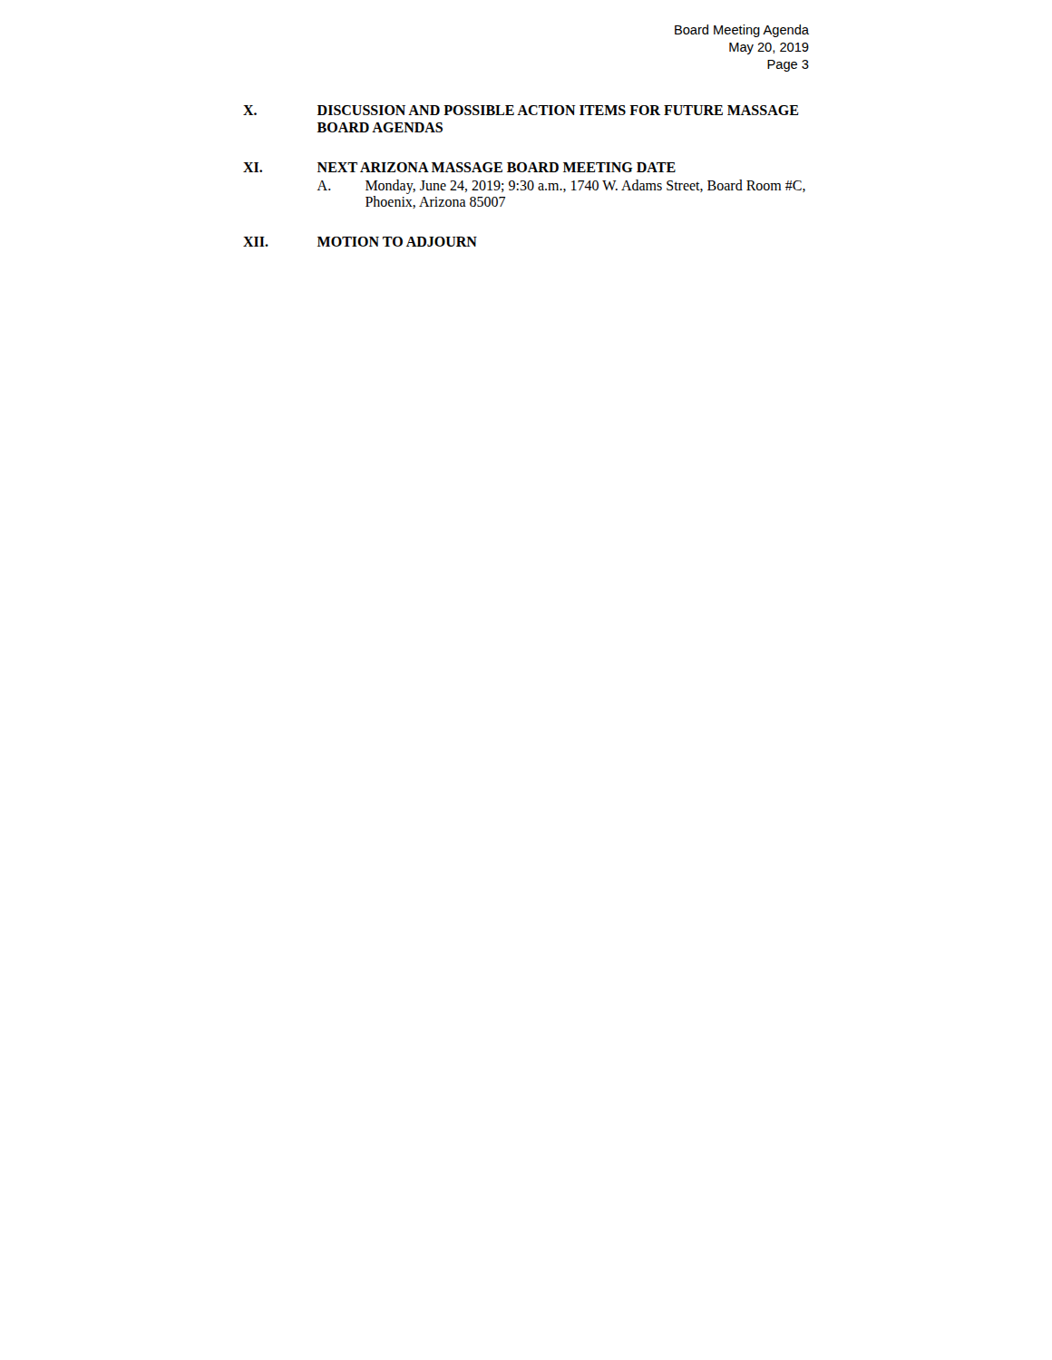Board Meeting Agenda
May 20, 2019
Page 3
X.
Discussion and Possible Action Items for Future Massage Board Agendas
XI.
Next Arizona Massage Board Meeting Date
A.
Monday, June 24, 2019; 9:30 a.m., 1740 W. Adams Street, Board Room #C, Phoenix, Arizona 85007
XII.
Motion to Adjourn